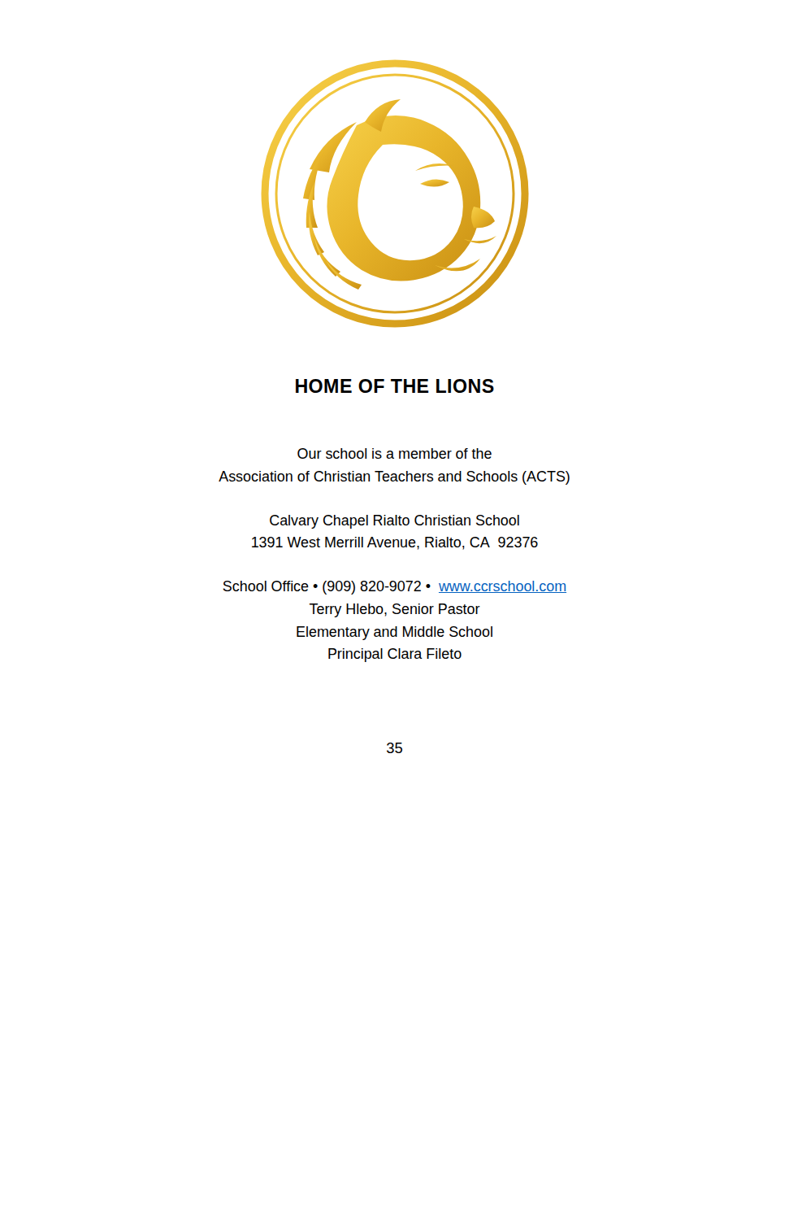HOME OF THE LIONS
Our school is a member of the
Association of Christian Teachers and Schools (ACTS)
Calvary Chapel Rialto Christian School
1391 West Merrill Avenue, Rialto, CA 92376
School Office • (909) 820-9072 • www.ccrschool.com
Terry Hlebo, Senior Pastor
Elementary and Middle School
Principal Clara Fileto
35